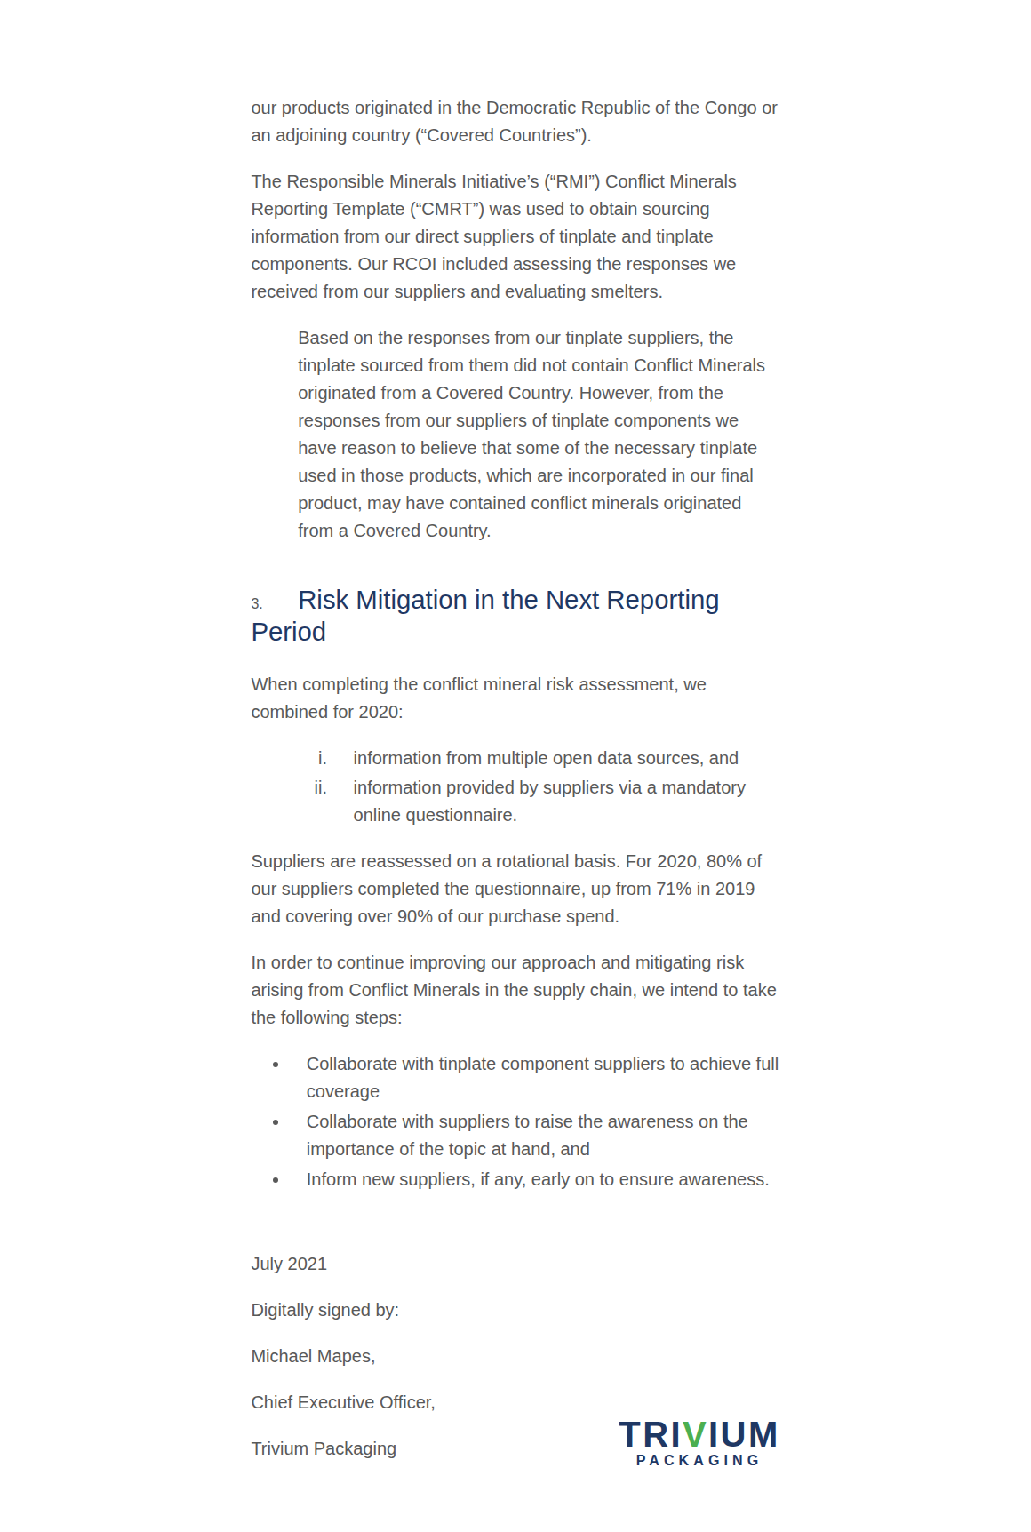our products originated in the Democratic Republic of the Congo or an adjoining country (“Covered Countries”).
The Responsible Minerals Initiative’s (“RMI”) Conflict Minerals Reporting Template (“CMRT”) was used to obtain sourcing information from our direct suppliers of tinplate and tinplate components. Our RCOI included assessing the responses we received from our suppliers and evaluating smelters.
Based on the responses from our tinplate suppliers, the tinplate sourced from them did not contain Conflict Minerals originated from a Covered Country. However, from the responses from our suppliers of tinplate components we have reason to believe that some of the necessary tinplate used in those products, which are incorporated in our final product, may have contained conflict minerals originated from a Covered Country.
3. Risk Mitigation in the Next Reporting Period
When completing the conflict mineral risk assessment, we combined for 2020:
information from multiple open data sources, and
information provided by suppliers via a mandatory online questionnaire.
Suppliers are reassessed on a rotational basis. For 2020, 80% of our suppliers completed the questionnaire, up from 71% in 2019 and covering over 90% of our purchase spend.
In order to continue improving our approach and mitigating risk arising from Conflict Minerals in the supply chain, we intend to take the following steps:
Collaborate with tinplate component suppliers to achieve full coverage
Collaborate with suppliers to raise the awareness on the importance of the topic at hand, and
Inform new suppliers, if any, early on to ensure awareness.
July 2021
Digitally signed by:
Michael Mapes,
Chief Executive Officer,
Trivium Packaging
TRIVIUM
PACKAGING